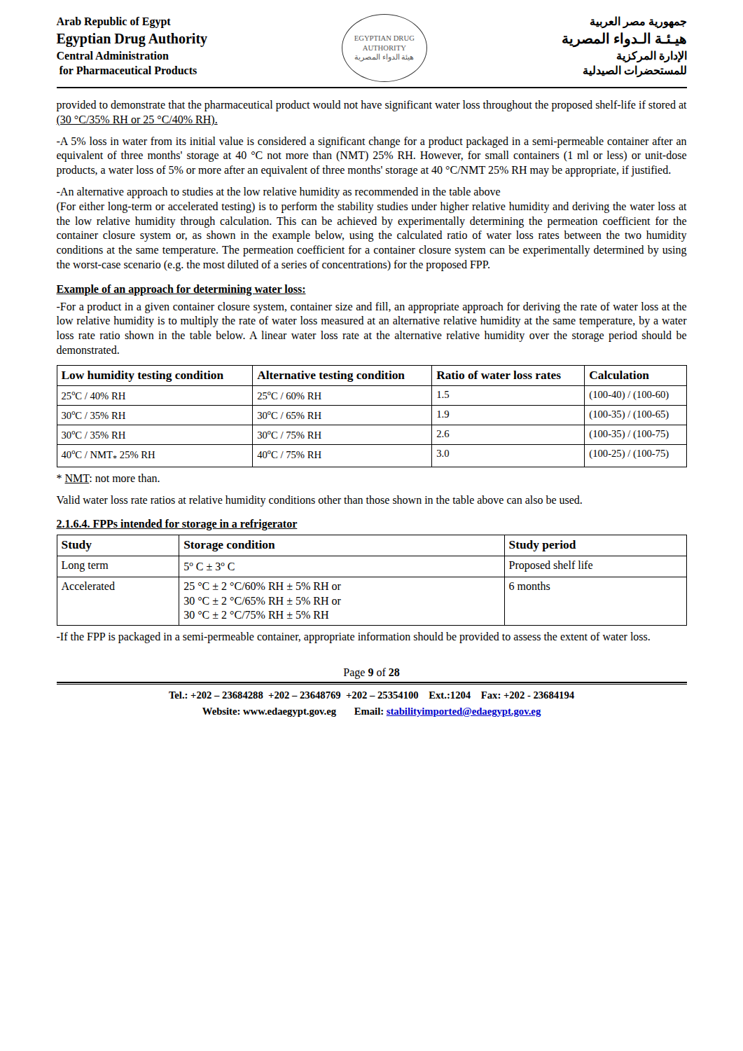Arab Republic of Egypt
Egyptian Drug Authority
Central Administration
for Pharmaceutical Products
EGYPTIAN DRUG AUTHORITY
هيئة الدواء المصرية
جمهورية مصر العربية
هيـئـة الـدواء المصرية
الإدارة المركزية
للمستحضرات الصيدلية
provided to demonstrate that the pharmaceutical product would not have significant water loss throughout the proposed shelf-life if stored at (30 °C/35% RH or 25 °C/40% RH).
-A 5% loss in water from its initial value is considered a significant change for a product packaged in a semi-permeable container after an equivalent of three months' storage at 40 °C not more than (NMT) 25% RH. However, for small containers (1 ml or less) or unit-dose products, a water loss of 5% or more after an equivalent of three months' storage at 40 °C/NMT 25% RH may be appropriate, if justified.
-An alternative approach to studies at the low relative humidity as recommended in the table above
(For either long-term or accelerated testing) is to perform the stability studies under higher relative humidity and deriving the water loss at the low relative humidity through calculation. This can be achieved by experimentally determining the permeation coefficient for the container closure system or, as shown in the example below, using the calculated ratio of water loss rates between the two humidity conditions at the same temperature. The permeation coefficient for a container closure system can be experimentally determined by using the worst-case scenario (e.g. the most diluted of a series of concentrations) for the proposed FPP.
Example of an approach for determining water loss:
-For a product in a given container closure system, container size and fill, an appropriate approach for deriving the rate of water loss at the low relative humidity is to multiply the rate of water loss measured at an alternative relative humidity at the same temperature, by a water loss rate ratio shown in the table below. A linear water loss rate at the alternative relative humidity over the storage period should be demonstrated.
| Low humidity testing condition | Alternative testing condition | Ratio of water loss rates | Calculation |
| --- | --- | --- | --- |
| 25 o C / 40% RH | 25 o C / 60% RH | 1.5 | (100-40) / (100-60) |
| 30 o C / 35% RH | 30 o C / 65% RH | 1.9 | (100-35) / (100-65) |
| 30 o C / 35% RH | 30 o C / 75% RH | 2.6 | (100-35) / (100-75) |
| 40 o C / NMT * 25% RH | 40 o C / 75% RH | 3.0 | (100-25) / (100-75) |
* NMT: not more than.
Valid water loss rate ratios at relative humidity conditions other than those shown in the table above can also be used.
2.1.6.4. FPPs intended for storage in a refrigerator
| Study | Storage condition | Study period |
| --- | --- | --- |
| Long term | 5 o C ± 3 o C | Proposed shelf life |
| Accelerated | 25 °C ± 2 °C/60% RH ± 5% RH or 30 °C ± 2 °C/65% RH ± 5% RH or 30 °C ± 2 °C/75% RH ± 5% RH | 6 months |
-If the FPP is packaged in a semi-permeable container, appropriate information should be provided to assess the extent of water loss.
Page 9 of 28
Tel.: +202 – 23684288 +202 – 23648769 +202 – 25354100 Ext.:1204 Fax: +202 - 23684194
Website: www.edaegypt.gov.eg Email: stabilityimported@edaegypt.gov.eg